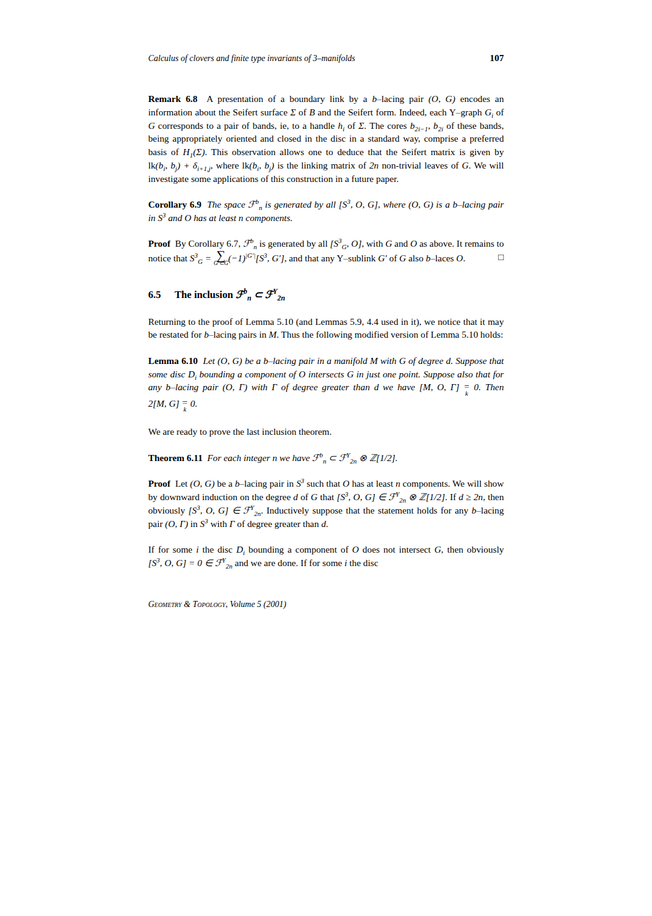Calculus of clovers and finite type invariants of 3–manifolds 107
Remark 6.8 A presentation of a boundary link by a b–lacing pair (O, G) encodes an information about the Seifert surface Σ of B and the Seifert form. Indeed, each Y–graph Gi of G corresponds to a pair of bands, ie, to a handle hi of Σ. The cores b2i−1, b2i of these bands, being appropriately oriented and closed in the disc in a standard way, comprise a preferred basis of H1(Σ). This observation allows one to deduce that the Seifert matrix is given by lk(bi, bj) + δi+1,j, where lk(bi, bj) is the linking matrix of 2n non-trivial leaves of G. We will investigate some applications of this construction in a future paper.
Corollary 6.9 The space ℱbn is generated by all [S3, O, G], where (O, G) is a b–lacing pair in S3 and O has at least n components.
Proof By Corollary 6.7, ℱbn is generated by all [S3G, O], with G and O as above. It remains to notice that S3G = ∑G′⊂G(−1)|G′|[S3, G′], and that any Y–sublink G′ of G also b–laces O.□
6.5 The inclusion ℱbn ⊂ ℱY2n
Returning to the proof of Lemma 5.10 (and Lemmas 5.9, 4.4 used in it), we notice that it may be restated for b–lacing pairs in M. Thus the following modified version of Lemma 5.10 holds:
Lemma 6.10 Let (O, G) be a b–lacing pair in a manifold M with G of degree d. Suppose that some disc Di bounding a component of O intersects G in just one point. Suppose also that for any b–lacing pair (O, Γ) with Γ of degree greater than d we have [M, O, Γ] =k 0. Then 2[M, G] =k 0.
We are ready to prove the last inclusion theorem.
Theorem 6.11 For each integer n we have ℱbn ⊂ ℱY2n ⊗ ℤ[1/2].
Proof Let (O, G) be a b–lacing pair in S3 such that O has at least n components. We will show by downward induction on the degree d of G that [S3, O, G] ∈ ℱY2n ⊗ ℤ[1/2]. If d ≥ 2n, then obviously [S3, O, G] ∈ ℱY2n. Inductively suppose that the statement holds for any b–lacing pair (O, Γ) in S3 with Γ of degree greater than d.
If for some i the disc Di bounding a component of O does not intersect G, then obviously [S3, O, G] = 0 ∈ ℱY2n and we are done. If for some i the disc
Geometry & Topology, Volume 5 (2001)